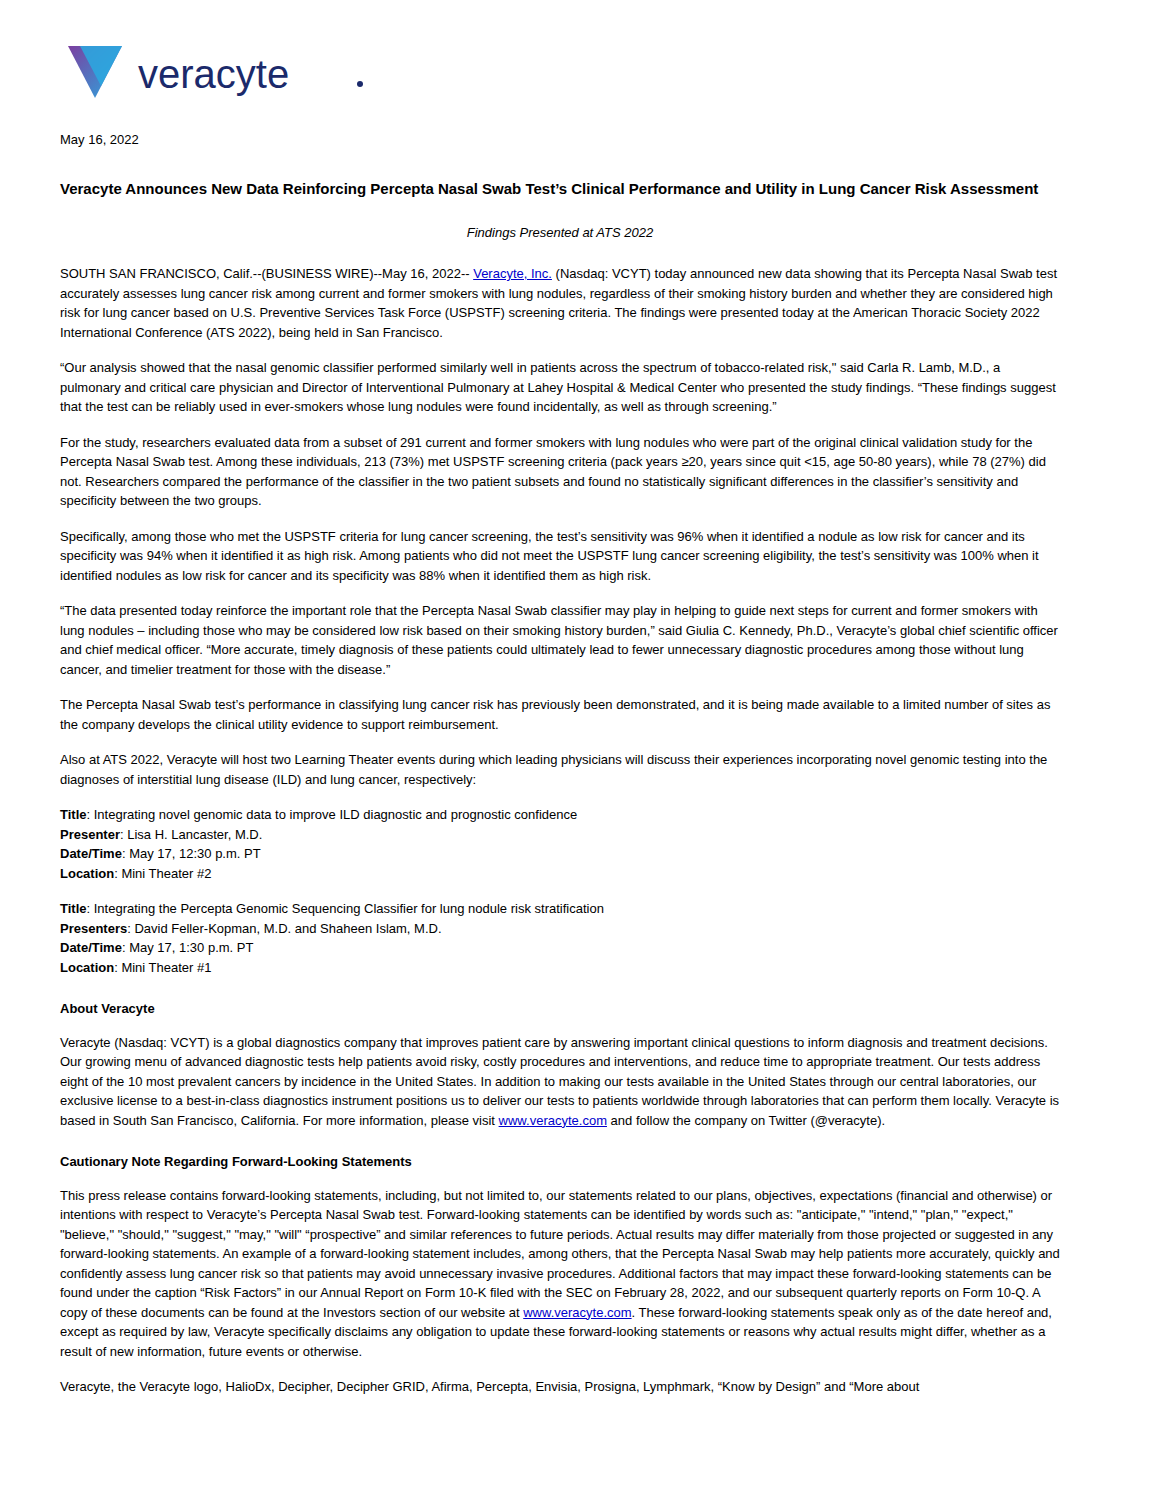veracyte
May 16, 2022
Veracyte Announces New Data Reinforcing Percepta Nasal Swab Test’s Clinical Performance and Utility in Lung Cancer Risk Assessment
Findings Presented at ATS 2022
SOUTH SAN FRANCISCO, Calif.--(BUSINESS WIRE)--May 16, 2022-- Veracyte, Inc. (Nasdaq: VCYT) today announced new data showing that its Percepta Nasal Swab test accurately assesses lung cancer risk among current and former smokers with lung nodules, regardless of their smoking history burden and whether they are considered high risk for lung cancer based on U.S. Preventive Services Task Force (USPSTF) screening criteria. The findings were presented today at the American Thoracic Society 2022 International Conference (ATS 2022), being held in San Francisco.
“Our analysis showed that the nasal genomic classifier performed similarly well in patients across the spectrum of tobacco-related risk," said Carla R. Lamb, M.D., a pulmonary and critical care physician and Director of Interventional Pulmonary at Lahey Hospital & Medical Center who presented the study findings. “These findings suggest that the test can be reliably used in ever-smokers whose lung nodules were found incidentally, as well as through screening.”
For the study, researchers evaluated data from a subset of 291 current and former smokers with lung nodules who were part of the original clinical validation study for the Percepta Nasal Swab test. Among these individuals, 213 (73%) met USPSTF screening criteria (pack years ≥20, years since quit <15, age 50-80 years), while 78 (27%) did not. Researchers compared the performance of the classifier in the two patient subsets and found no statistically significant differences in the classifier’s sensitivity and specificity between the two groups.
Specifically, among those who met the USPSTF criteria for lung cancer screening, the test’s sensitivity was 96% when it identified a nodule as low risk for cancer and its specificity was 94% when it identified it as high risk. Among patients who did not meet the USPSTF lung cancer screening eligibility, the test’s sensitivity was 100% when it identified nodules as low risk for cancer and its specificity was 88% when it identified them as high risk.
“The data presented today reinforce the important role that the Percepta Nasal Swab classifier may play in helping to guide next steps for current and former smokers with lung nodules – including those who may be considered low risk based on their smoking history burden,” said Giulia C. Kennedy, Ph.D., Veracyte’s global chief scientific officer and chief medical officer. “More accurate, timely diagnosis of these patients could ultimately lead to fewer unnecessary diagnostic procedures among those without lung cancer, and timelier treatment for those with the disease.”
The Percepta Nasal Swab test’s performance in classifying lung cancer risk has previously been demonstrated, and it is being made available to a limited number of sites as the company develops the clinical utility evidence to support reimbursement.
Also at ATS 2022, Veracyte will host two Learning Theater events during which leading physicians will discuss their experiences incorporating novel genomic testing into the diagnoses of interstitial lung disease (ILD) and lung cancer, respectively:
Title: Integrating novel genomic data to improve ILD diagnostic and prognostic confidence
Presenter: Lisa H. Lancaster, M.D.
Date/Time: May 17, 12:30 p.m. PT
Location: Mini Theater #2
Title: Integrating the Percepta Genomic Sequencing Classifier for lung nodule risk stratification
Presenters: David Feller-Kopman, M.D. and Shaheen Islam, M.D.
Date/Time: May 17, 1:30 p.m. PT
Location: Mini Theater #1
About Veracyte
Veracyte (Nasdaq: VCYT) is a global diagnostics company that improves patient care by answering important clinical questions to inform diagnosis and treatment decisions. Our growing menu of advanced diagnostic tests help patients avoid risky, costly procedures and interventions, and reduce time to appropriate treatment. Our tests address eight of the 10 most prevalent cancers by incidence in the United States. In addition to making our tests available in the United States through our central laboratories, our exclusive license to a best-in-class diagnostics instrument positions us to deliver our tests to patients worldwide through laboratories that can perform them locally. Veracyte is based in South San Francisco, California. For more information, please visit www.veracyte.com and follow the company on Twitter (@veracyte).
Cautionary Note Regarding Forward-Looking Statements
This press release contains forward-looking statements, including, but not limited to, our statements related to our plans, objectives, expectations (financial and otherwise) or intentions with respect to Veracyte’s Percepta Nasal Swab test. Forward-looking statements can be identified by words such as: "anticipate," "intend," "plan," "expect," "believe," "should," "suggest," "may," "will" “prospective” and similar references to future periods. Actual results may differ materially from those projected or suggested in any forward-looking statements. An example of a forward-looking statement includes, among others, that the Percepta Nasal Swab may help patients more accurately, quickly and confidently assess lung cancer risk so that patients may avoid unnecessary invasive procedures. Additional factors that may impact these forward-looking statements can be found under the caption “Risk Factors” in our Annual Report on Form 10-K filed with the SEC on February 28, 2022, and our subsequent quarterly reports on Form 10-Q. A copy of these documents can be found at the Investors section of our website at www.veracyte.com. These forward-looking statements speak only as of the date hereof and, except as required by law, Veracyte specifically disclaims any obligation to update these forward-looking statements or reasons why actual results might differ, whether as a result of new information, future events or otherwise.
Veracyte, the Veracyte logo, HalioDx, Decipher, Decipher GRID, Afirma, Percepta, Envisia, Prosigna, Lymphmark, “Know by Design” and “More about